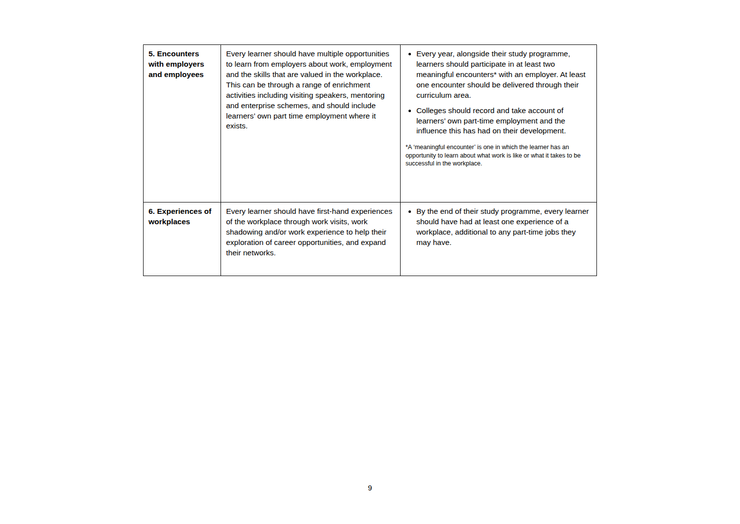| 5. Encounters with employers and employees | Every learner should have multiple opportunities to learn from employers about work, employment and the skills that are valued in the workplace. This can be through a range of enrichment activities including visiting speakers, mentoring and enterprise schemes, and should include learners’ own part time employment where it exists. | Every year, alongside their study programme, learners should participate in at least two meaningful encounters* with an employer. At least one encounter should be delivered through their curriculum area. Colleges should record and take account of learners’ own part-time employment and the influence this has had on their development. *A ‘meaningful encounter’ is one in which the learner has an opportunity to learn about what work is like or what it takes to be successful in the workplace. |
| 6. Experiences of workplaces | Every learner should have first-hand experiences of the workplace through work visits, work shadowing and/or work experience to help their exploration of career opportunities, and expand their networks. | By the end of their study programme, every learner should have had at least one experience of a workplace, additional to any part-time jobs they may have. |
9